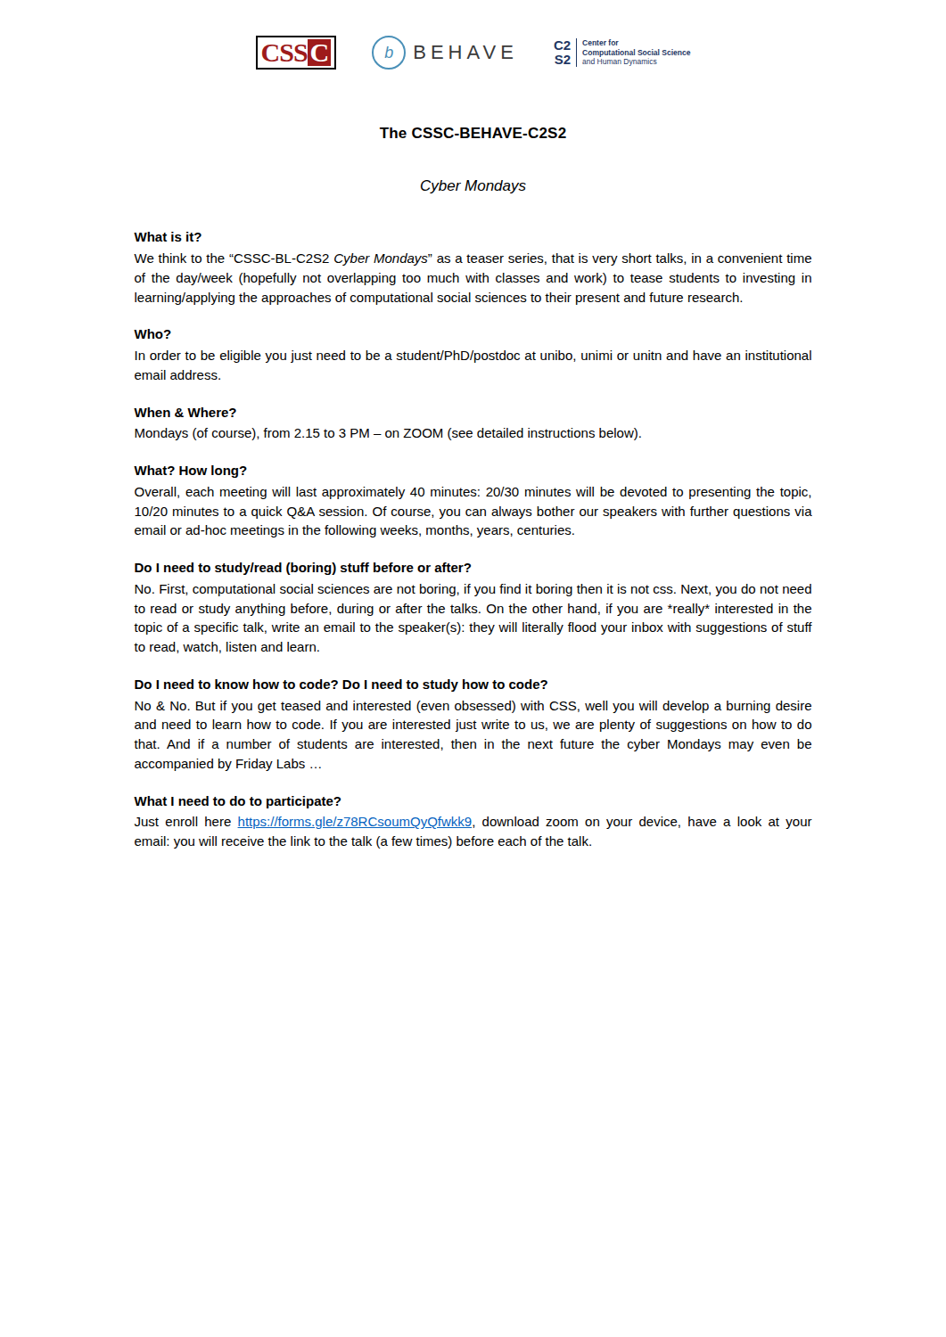CSS C
BEHAVE
C2 S2
Center for
Computational Social Science
and Human Dynamics
The CSSC-BEHAVE-C2S2
Cyber Mondays
What is it?
We think to the “CSSC-BL-C2S2 Cyber Mondays” as a teaser series, that is very short talks, in a convenient time of the day/week (hopefully not overlapping too much with classes and work) to tease students to investing in learning/applying the approaches of computational social sciences to their present and future research.
Who?
In order to be eligible you just need to be a student/PhD/postdoc at unibo, unimi or unitn and have an institutional email address.
When & Where?
Mondays (of course), from 2.15 to 3 PM – on ZOOM (see detailed instructions below).
What? How long?
Overall, each meeting will last approximately 40 minutes: 20/30 minutes will be devoted to presenting the topic, 10/20 minutes to a quick Q&A session. Of course, you can always bother our speakers with further questions via email or ad-hoc meetings in the following weeks, months, years, centuries.
Do I need to study/read (boring) stuff before or after?
No. First, computational social sciences are not boring, if you find it boring then it is not css. Next, you do not need to read or study anything before, during or after the talks. On the other hand, if you are *really* interested in the topic of a specific talk, write an email to the speaker(s): they will literally flood your inbox with suggestions of stuff to read, watch, listen and learn.
Do I need to know how to code? Do I need to study how to code?
No & No. But if you get teased and interested (even obsessed) with CSS, well you will develop a burning desire and need to learn how to code. If you are interested just write to us, we are plenty of suggestions on how to do that. And if a number of students are interested, then in the next future the cyber Mondays may even be accompanied by Friday Labs …
What I need to do to participate?
Just enroll here https://forms.gle/z78RCsoumQyQfwkk9, download zoom on your device, have a look at your email: you will receive the link to the talk (a few times) before each of the talk.